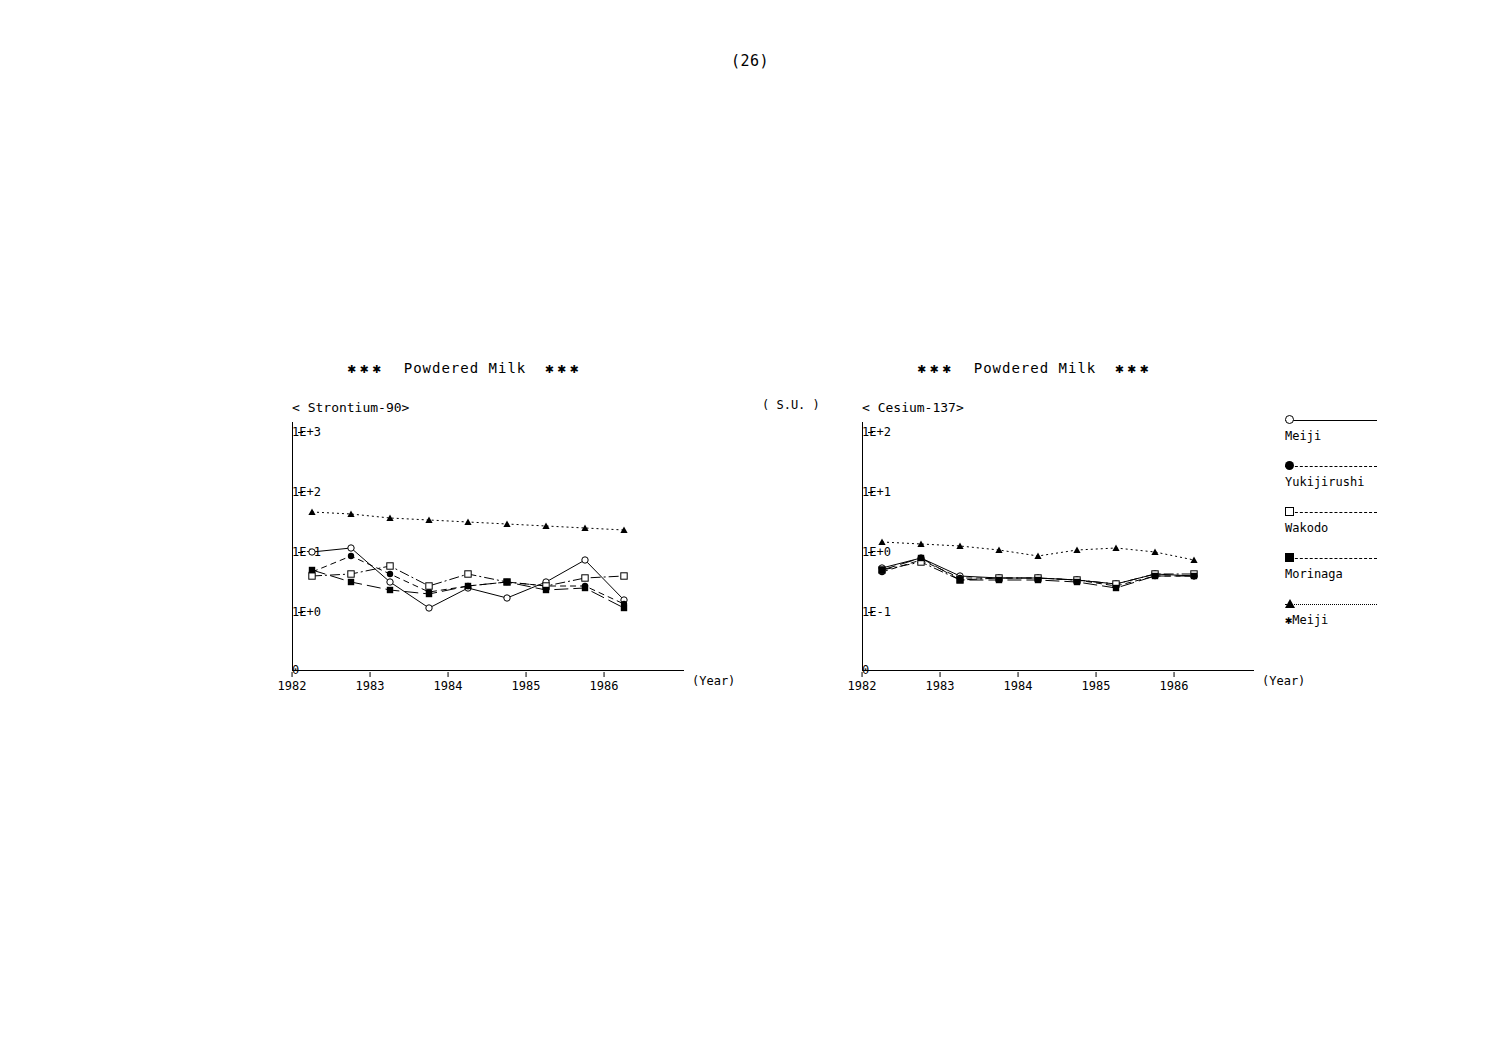(26)
✱✱✱ Powdered Milk ✱✱✱
< Strontium-90>
1E+3
1E+2
1E+1
1E+0
0
1982
1983
1984
1985
1986
(Year)
✱✱✱ Powdered Milk ✱✱✱
< Cesium-137>
( S.U. )
1E+2
1E+1
1E+0
1E-1
0
1982
1983
1984
1985
1986
(Year)
Meiji
Yukijirushi
Wakodo
Morinaga
✱Meiji